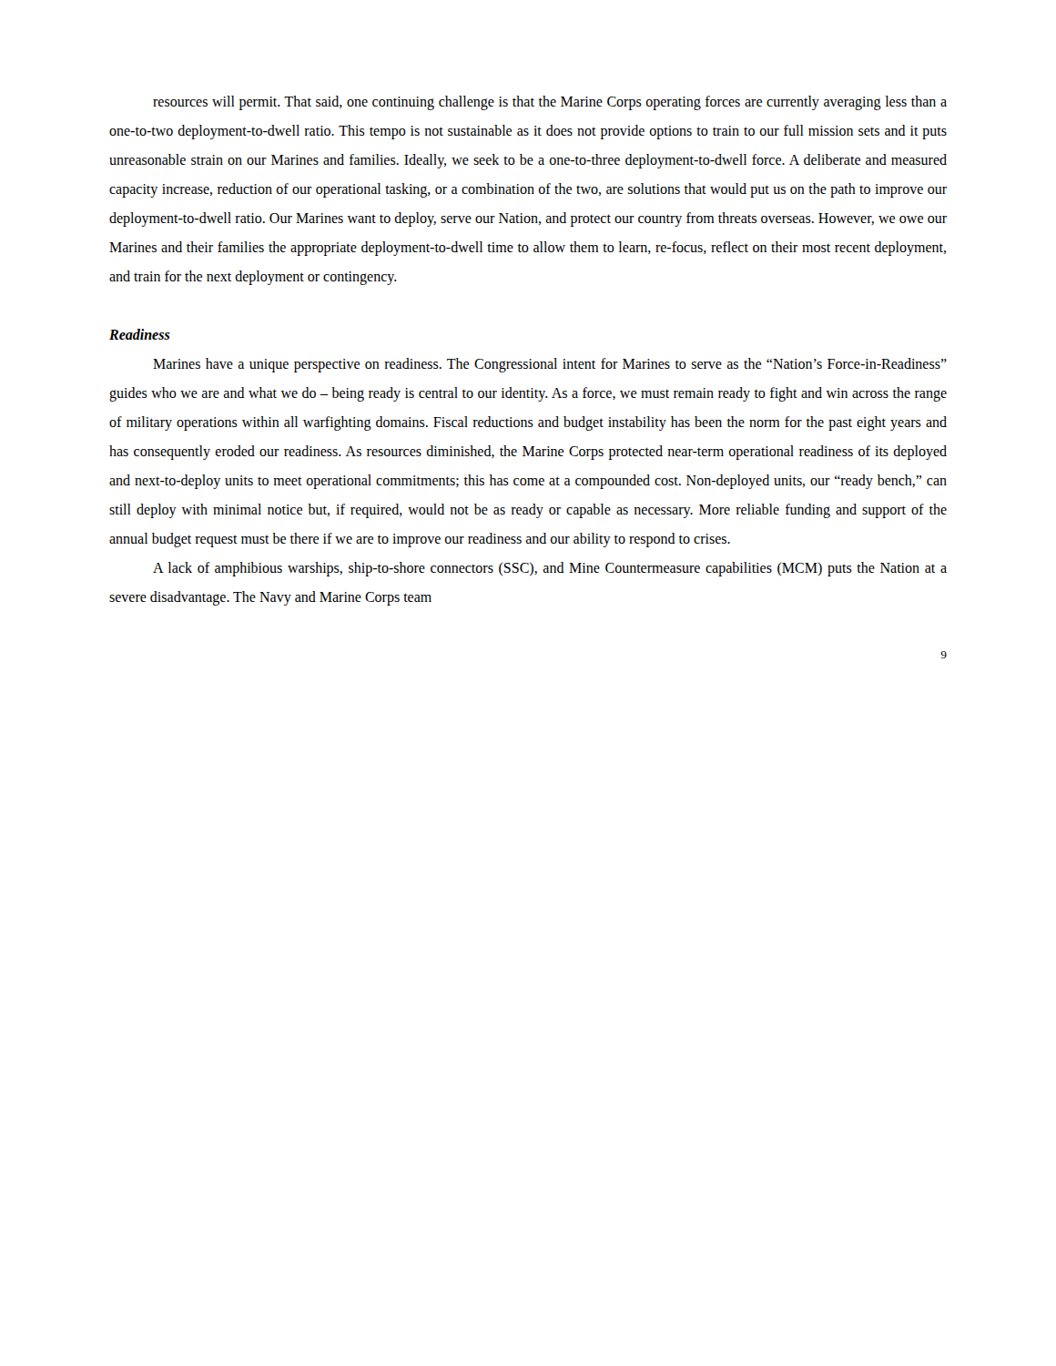resources will permit. That said, one continuing challenge is that the Marine Corps operating forces are currently averaging less than a one-to-two deployment-to-dwell ratio. This tempo is not sustainable as it does not provide options to train to our full mission sets and it puts unreasonable strain on our Marines and families. Ideally, we seek to be a one-to-three deployment-to-dwell force. A deliberate and measured capacity increase, reduction of our operational tasking, or a combination of the two, are solutions that would put us on the path to improve our deployment-to-dwell ratio. Our Marines want to deploy, serve our Nation, and protect our country from threats overseas. However, we owe our Marines and their families the appropriate deployment-to-dwell time to allow them to learn, re-focus, reflect on their most recent deployment, and train for the next deployment or contingency.
Readiness
Marines have a unique perspective on readiness. The Congressional intent for Marines to serve as the “Nation’s Force-in-Readiness” guides who we are and what we do – being ready is central to our identity. As a force, we must remain ready to fight and win across the range of military operations within all warfighting domains. Fiscal reductions and budget instability has been the norm for the past eight years and has consequently eroded our readiness. As resources diminished, the Marine Corps protected near-term operational readiness of its deployed and next-to-deploy units to meet operational commitments; this has come at a compounded cost. Non-deployed units, our “ready bench,” can still deploy with minimal notice but, if required, would not be as ready or capable as necessary. More reliable funding and support of the annual budget request must be there if we are to improve our readiness and our ability to respond to crises.
A lack of amphibious warships, ship-to-shore connectors (SSC), and Mine Countermeasure capabilities (MCM) puts the Nation at a severe disadvantage. The Navy and Marine Corps team
9